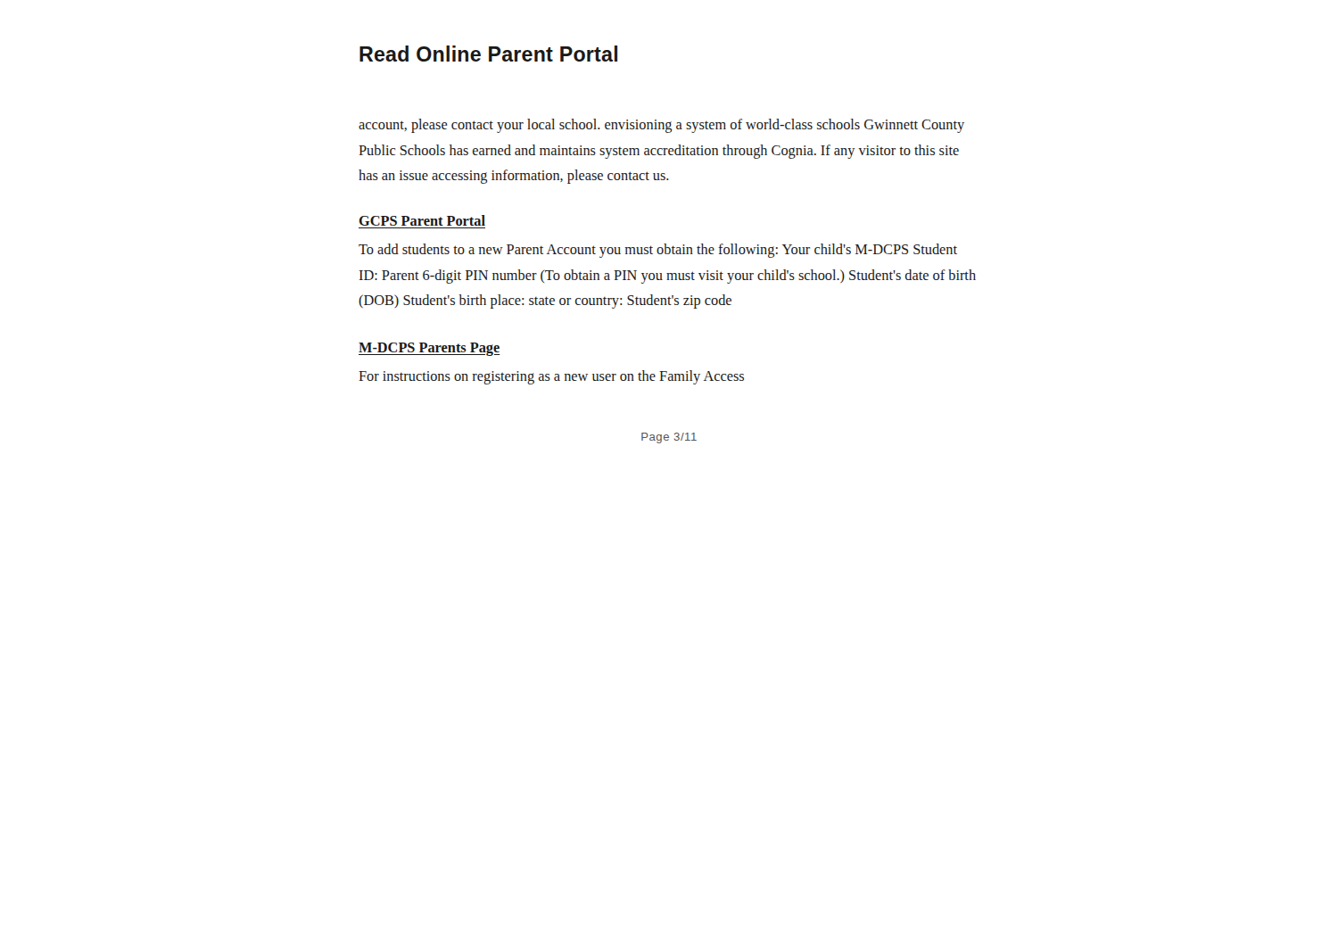Read Online Parent Portal
account, please contact your local school. envisioning a system of world-class schools Gwinnett County Public Schools has earned and maintains system accreditation through Cognia. If any visitor to this site has an issue accessing information, please contact us.
GCPS Parent Portal
To add students to a new Parent Account you must obtain the following: Your child's M-DCPS Student ID: Parent 6-digit PIN number (To obtain a PIN you must visit your child's school.) Student's date of birth (DOB) Student's birth place: state or country: Student's zip code
M-DCPS Parents Page
For instructions on registering as a new user on the Family Access
Page 3/11